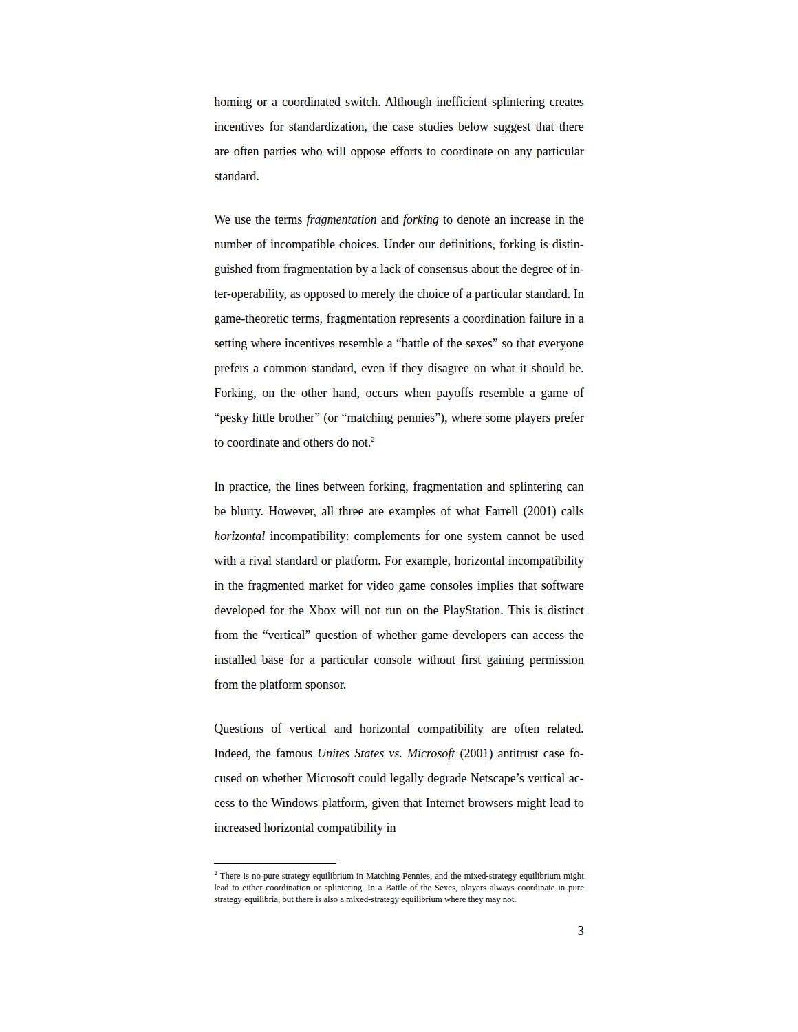homing or a coordinated switch. Although inefficient splintering creates incentives for standardization, the case studies below suggest that there are often parties who will oppose efforts to coordinate on any particular standard.
We use the terms fragmentation and forking to denote an increase in the number of incompatible choices. Under our definitions, forking is distinguished from fragmentation by a lack of consensus about the degree of inter-operability, as opposed to merely the choice of a particular standard. In game-theoretic terms, fragmentation represents a coordination failure in a setting where incentives resemble a “battle of the sexes” so that everyone prefers a common standard, even if they disagree on what it should be. Forking, on the other hand, occurs when payoffs resemble a game of “pesky little brother” (or “matching pennies”), where some players prefer to coordinate and others do not.2
In practice, the lines between forking, fragmentation and splintering can be blurry. However, all three are examples of what Farrell (2001) calls horizontal incompatibility: complements for one system cannot be used with a rival standard or platform. For example, horizontal incompatibility in the fragmented market for video game consoles implies that software developed for the Xbox will not run on the PlayStation. This is distinct from the “vertical” question of whether game developers can access the installed base for a particular console without first gaining permission from the platform sponsor.
Questions of vertical and horizontal compatibility are often related. Indeed, the famous Unites States vs. Microsoft (2001) antitrust case focused on whether Microsoft could legally degrade Netscape’s vertical access to the Windows platform, given that Internet browsers might lead to increased horizontal compatibility in
2 There is no pure strategy equilibrium in Matching Pennies, and the mixed-strategy equilibrium might lead to either coordination or splintering. In a Battle of the Sexes, players always coordinate in pure strategy equilibria, but there is also a mixed-strategy equilibrium where they may not.
3